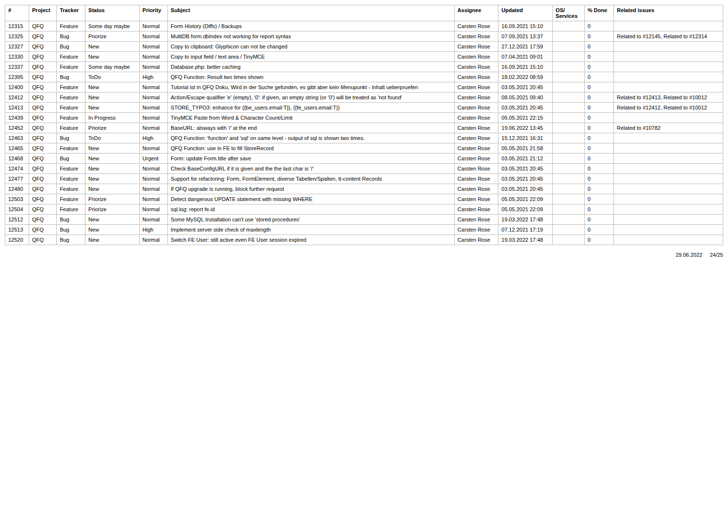| # | Project | Tracker | Status | Priority | Subject | Assignee | Updated | OS/ Services | % Done | Related issues |
| --- | --- | --- | --- | --- | --- | --- | --- | --- | --- | --- |
| 12315 | QFQ | Feature | Some day maybe | Normal | Form History (Diffs) / Backups | Carsten Rose | 16.09.2021 15:10 | | 0 | |
| 12325 | QFQ | Bug | Priorize | Normal | MultiDB form.dbIndex not working for report syntax | Carsten Rose | 07.09.2021 13:37 | | 0 | Related to #12145, Related to #12314 |
| 12327 | QFQ | Bug | New | Normal | Copy to clipboard: Glyphicon can not be changed | Carsten Rose | 27.12.2021 17:59 | | 0 | |
| 12330 | QFQ | Feature | New | Normal | Copy to input field / text area / TinyMCE | Carsten Rose | 07.04.2021 09:01 | | 0 | |
| 12337 | QFQ | Feature | Some day maybe | Normal | Database.php: better caching | Carsten Rose | 16.09.2021 15:10 | | 0 | |
| 12395 | QFQ | Bug | ToDo | High | QFQ Function: Result two times shown | Carsten Rose | 18.02.2022 08:59 | | 0 | |
| 12400 | QFQ | Feature | New | Normal | Tutorial ist in QFQ Doku, Wird in der Suche gefunden, es gibt aber kein Menupunkt - Inhalt ueberpruefen | Carsten Rose | 03.05.2021 20:45 | | 0 | |
| 12412 | QFQ | Feature | New | Normal | Action/Escape qualifier 'e' (empty), '0': if given, an empty string (or '0') will be treated as 'not found' | Carsten Rose | 08.05.2021 09:40 | | 0 | Related to #12413, Related to #10012 |
| 12413 | QFQ | Feature | New | Normal | STORE_TYPO3: enhance for {{be_users.email:T}}, {{fe_users.email:T}} | Carsten Rose | 03.05.2021 20:45 | | 0 | Related to #12412, Related to #10012 |
| 12439 | QFQ | Feature | In Progress | Normal | TinyMCE Paste from Word & Character Count/Limit | Carsten Rose | 05.05.2021 22:15 | | 0 | |
| 12452 | QFQ | Feature | Priorize | Normal | BaseURL: alsways with '/' at the end | Carsten Rose | 19.06.2022 13:45 | | 0 | Related to #10782 |
| 12463 | QFQ | Bug | ToDo | High | QFQ Function: 'function' and 'sql' on same level - output of sql is shown two times. | Carsten Rose | 15.12.2021 16:31 | | 0 | |
| 12465 | QFQ | Feature | New | Normal | QFQ Function: use in FE to fill StoreRecord | Carsten Rose | 05.05.2021 21:58 | | 0 | |
| 12468 | QFQ | Bug | New | Urgent | Form: update Form.title after save | Carsten Rose | 03.05.2021 21:12 | | 0 | |
| 12474 | QFQ | Feature | New | Normal | Check BaseConfigURL if it is given and the the last char is '/' | Carsten Rose | 03.05.2021 20:45 | | 0 | |
| 12477 | QFQ | Feature | New | Normal | Support for refactoring: Form, FormElement, diverse Tabellen/Spalten, tt-content Records | Carsten Rose | 03.05.2021 20:45 | | 0 | |
| 12480 | QFQ | Feature | New | Normal | If QFQ upgrade is running, block further request | Carsten Rose | 03.05.2021 20:45 | | 0 | |
| 12503 | QFQ | Feature | Priorize | Normal | Detect dangerous UPDATE statement with missing WHERE | Carsten Rose | 05.05.2021 22:09 | | 0 | |
| 12504 | QFQ | Feature | Priorize | Normal | sql.log: report fe.id | Carsten Rose | 05.05.2021 22:09 | | 0 | |
| 12512 | QFQ | Bug | New | Normal | Some MySQL Installation can't use 'stored procedures' | Carsten Rose | 19.03.2022 17:48 | | 0 | |
| 12513 | QFQ | Bug | New | High | Implement server side check of maxlength | Carsten Rose | 07.12.2021 17:19 | | 0 | |
| 12520 | QFQ | Bug | New | Normal | Switch FE User: still active even FE User session expired | Carsten Rose | 19.03.2022 17:48 | | 0 | |
29.06.2022 24/25